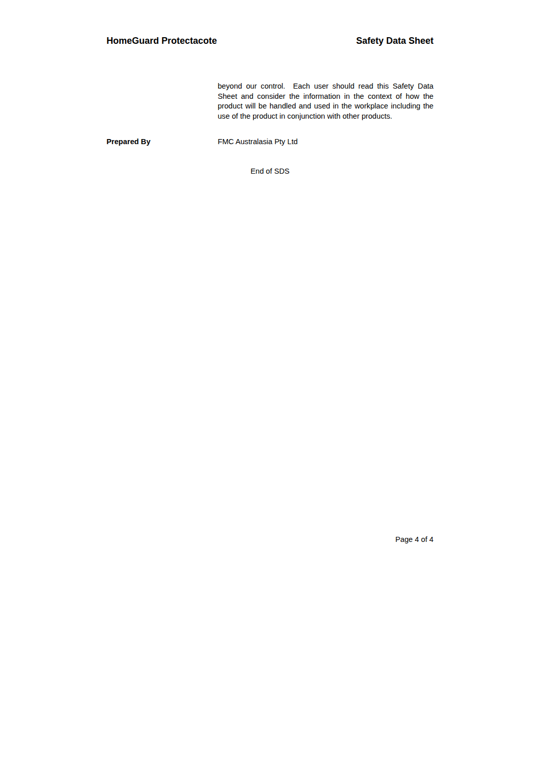HomeGuard Protectacote
Safety Data Sheet
beyond our control. Each user should read this Safety Data Sheet and consider the information in the context of how the product will be handled and used in the workplace including the use of the product in conjunction with other products.
Prepared By
FMC Australasia Pty Ltd
End of SDS
Page 4 of 4